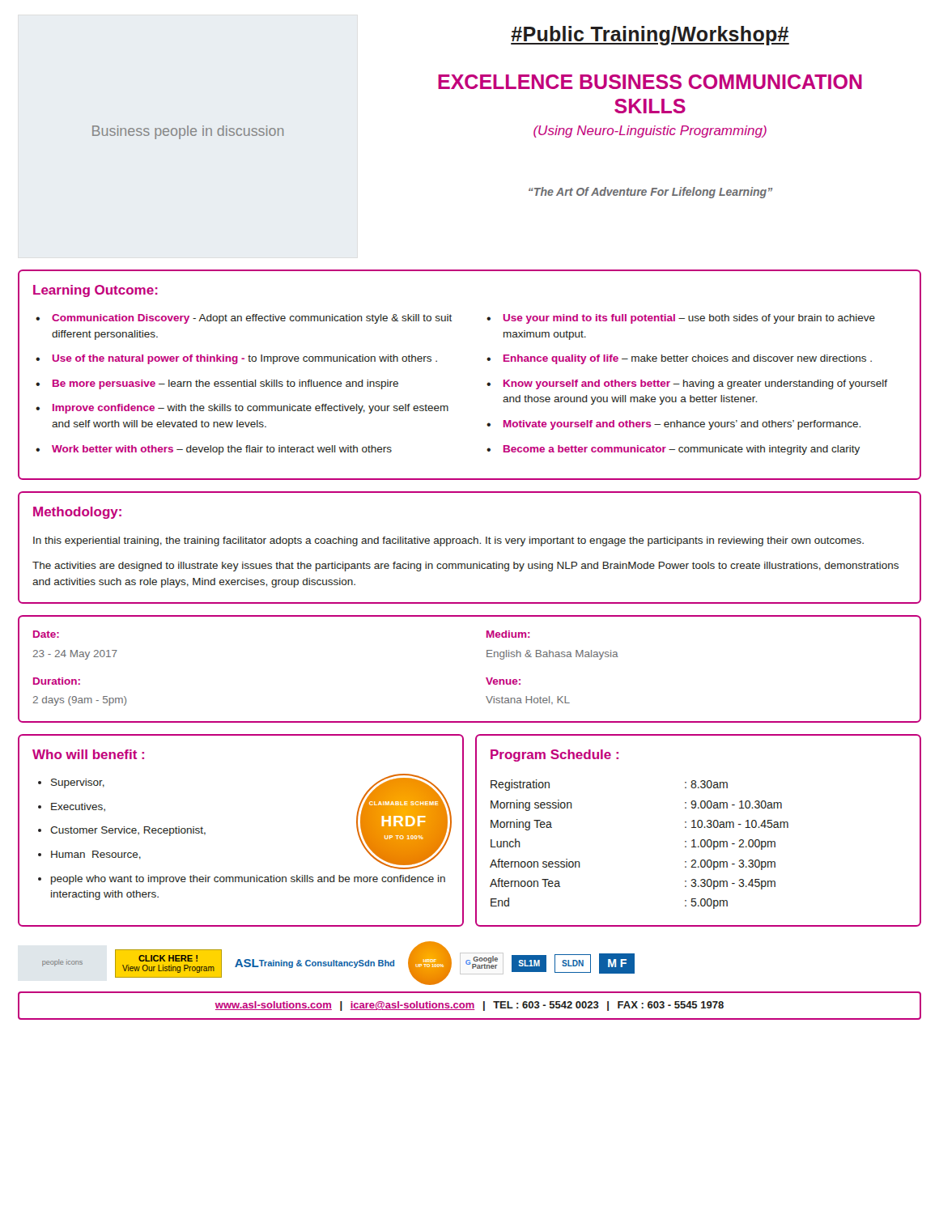#Public Training/Workshop#
EXCELLENCE BUSINESS COMMUNICATION
SKILLS
(Using Neuro-Linguistic Programming)
“The Art Of Adventure For Lifelong Learning”
Learning Outcome:
Communication Discovery - Adopt an effective communication style & skill to suit different personalities.
Use of the natural power of thinking - to Improve communication with others .
Be more persuasive – learn the essential skills to influence and inspire
Improve confidence – with the skills to communicate effectively, your self esteem and self worth will be elevated to new levels.
Work better with others – develop the flair to interact well with others
Use your mind to its full potential – use both sides of your brain to achieve maximum output.
Enhance quality of life – make better choices and discover new directions .
Know yourself and others better – having a greater understanding of yourself and those around you will make you a better listener.
Motivate yourself and others – enhance yours’ and others’ performance.
Become a better communicator – communicate with integrity and clarity
Methodology:
In this experiential training, the training facilitator adopts a coaching and facilitative approach. It is very important to engage the participants in reviewing their own outcomes.
The activities are designed to illustrate key issues that the participants are facing in communicating by using NLP and BrainMode Power tools to create illustrations, demonstrations and activities such as role plays, Mind exercises, group discussion.
Date:
23 - 24 May 2017
Duration:
2 days (9am - 5pm)
Medium:
English & Bahasa Malaysia
Venue:
Vistana Hotel, KL
Who will benefit :
CLAIMABLE SCHEME HRDF UP TO 100%
Supervisor,
Executives,
Customer Service, Receptionist,
Human Resource,
people who want to improve their communication skills and be more confidence in interacting with others.
Program Schedule :
| Registration | : 8.30am |
| Morning session | : 9.00am - 10.30am |
| Morning Tea | : 10.30am - 10.45am |
| Lunch | : 1.00pm - 2.00pm |
| Afternoon session | : 2.00pm - 3.30pm |
| Afternoon Tea | : 3.30pm - 3.45pm |
| End | : 5.00pm |
CLICK HERE !View Our Listing Program
ASL Training & Consultancy Sdn Bhd
HRDF
UP TO 100%
G Google
Partner
SL1M
SLDN
M F
www.asl-solutions.com | icare@asl-solutions.com | TEL : 603 - 5542 0023 | FAX : 603 - 5545 1978